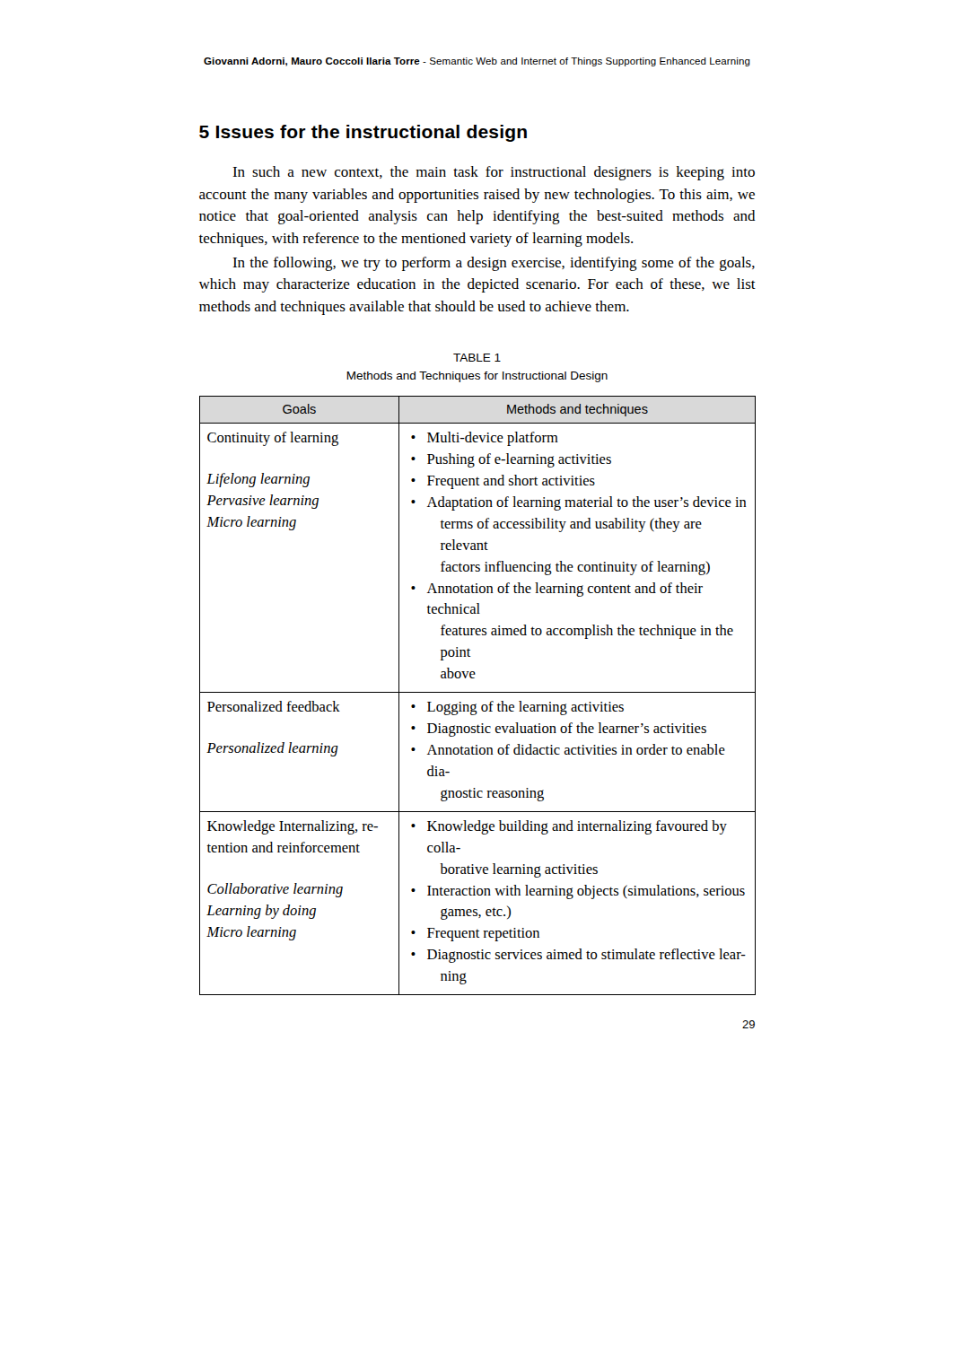Giovanni Adorni, Mauro Coccoli Ilaria Torre - Semantic Web and Internet of Things Supporting Enhanced Learning
5 Issues for the instructional design
In such a new context, the main task for instructional designers is keeping into account the many variables and opportunities raised by new technologies. To this aim, we notice that goal-oriented analysis can help identifying the best-suited methods and techniques, with reference to the mentioned variety of learning models.
In the following, we try to perform a design exercise, identifying some of the goals, which may characterize education in the depicted scenario. For each of these, we list methods and techniques available that should be used to achieve them.
TABLE 1
Methods and Techniques for Instructional Design
| Goals | Methods and techniques |
| --- | --- |
| Continuity of learning Lifelong learning Pervasive learning Micro learning | Multi-device platform Pushing of e-learning activities Frequent and short activities Adaptation of learning material to the user’s device in terms of accessibility and usability (they are relevant factors influencing the continuity of learning) Annotation of the learning content and of their technical features aimed to accomplish the technique in the point above |
| Personalized feedback Personalized learning | Logging of the learning activities Diagnostic evaluation of the learner’s activities Annotation of didactic activities in order to enable dia- gnostic reasoning |
| Knowledge Internalizing, re- tention and reinforcement Collaborative learning Learning by doing Micro learning | Knowledge building and internalizing favoured by colla- borative learning activities Interaction with learning objects (simulations, serious games, etc.) Frequent repetition Diagnostic services aimed to stimulate reflective lear- ning |
29